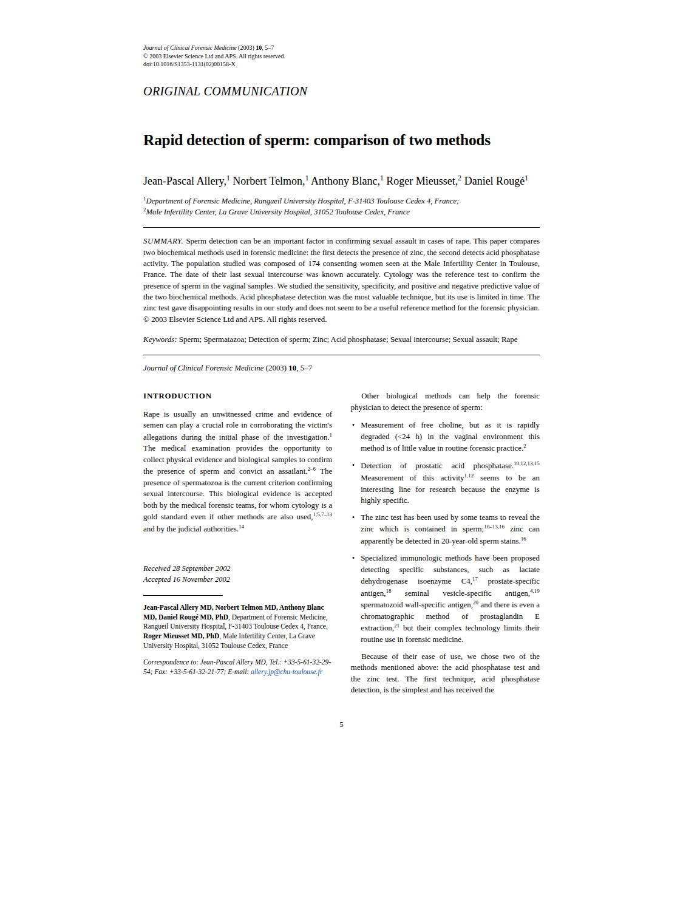Journal of Clinical Forensic Medicine (2003) 10, 5–7
© 2003 Elsevier Science Ltd and APS. All rights reserved.
doi:10.1016/S1353-1131(02)00158-X
ORIGINAL COMMUNICATION
Rapid detection of sperm: comparison of two methods
Jean-Pascal Allery,1 Norbert Telmon,1 Anthony Blanc,1 Roger Mieusset,2 Daniel Rougé1
1Department of Forensic Medicine, Rangueil University Hospital, F-31403 Toulouse Cedex 4, France;
2Male Infertility Center, La Grave University Hospital, 31052 Toulouse Cedex, France
SUMMARY. Sperm detection can be an important factor in confirming sexual assault in cases of rape. This paper compares two biochemical methods used in forensic medicine: the first detects the presence of zinc, the second detects acid phosphatase activity. The population studied was composed of 174 consenting women seen at the Male Infertility Center in Toulouse, France. The date of their last sexual intercourse was known accurately. Cytology was the reference test to confirm the presence of sperm in the vaginal samples. We studied the sensitivity, specificity, and positive and negative predictive value of the two biochemical methods. Acid phosphatase detection was the most valuable technique, but its use is limited in time. The zinc test gave disappointing results in our study and does not seem to be a useful reference method for the forensic physician. © 2003 Elsevier Science Ltd and APS. All rights reserved.
Keywords: Sperm; Spermatazoa; Detection of sperm; Zinc; Acid phosphatase; Sexual intercourse; Sexual assault; Rape
Journal of Clinical Forensic Medicine (2003) 10, 5–7
INTRODUCTION
Rape is usually an unwitnessed crime and evidence of semen can play a crucial role in corroborating the victim's allegations during the initial phase of the investigation.1 The medical examination provides the opportunity to collect physical evidence and biological samples to confirm the presence of sperm and convict an assailant.2–6 The presence of spermatozoa is the current criterion confirming sexual intercourse. This biological evidence is accepted both by the medical forensic teams, for whom cytology is a gold standard even if other methods are also used,1,5,7–13 and by the judicial authorities.14
Received 28 September 2002
Accepted 16 November 2002
Jean-Pascal Allery MD, Norbert Telmon MD, Anthony Blanc MD, Daniel Rougé MD, PhD, Department of Forensic Medicine, Rangueil University Hospital, F-31403 Toulouse Cedex 4, France. Roger Mieusset MD, PhD, Male Infertility Center, La Grave University Hospital, 31052 Toulouse Cedex, France
Correspondence to: Jean-Pascal Allery MD, Tel.: +33-5-61-32-29-54; Fax: +33-5-61-32-21-77; E-mail: allery.jp@chu-toulouse.fr
Other biological methods can help the forensic physician to detect the presence of sperm:
Measurement of free choline, but as it is rapidly degraded (<24 h) in the vaginal environment this method is of little value in routine forensic practice.2
Detection of prostatic acid phosphatase.10,12,13,15 Measurement of this activity1,12 seems to be an interesting line for research because the enzyme is highly specific.
The zinc test has been used by some teams to reveal the zinc which is contained in sperm;10–13,16 zinc can apparently be detected in 20-year-old sperm stains.16
Specialized immunologic methods have been proposed detecting specific substances, such as lactate dehydrogenase isoenzyme C4,17 prostate-specific antigen,18 seminal vesicle-specific antigen,4,19 spermatozoid wall-specific antigen,20 and there is even a chromatographic method of prostaglandin E extraction,21 but their complex technology limits their routine use in forensic medicine.
Because of their ease of use, we chose two of the methods mentioned above: the acid phosphatase test and the zinc test. The first technique, acid phosphatase detection, is the simplest and has received the
5